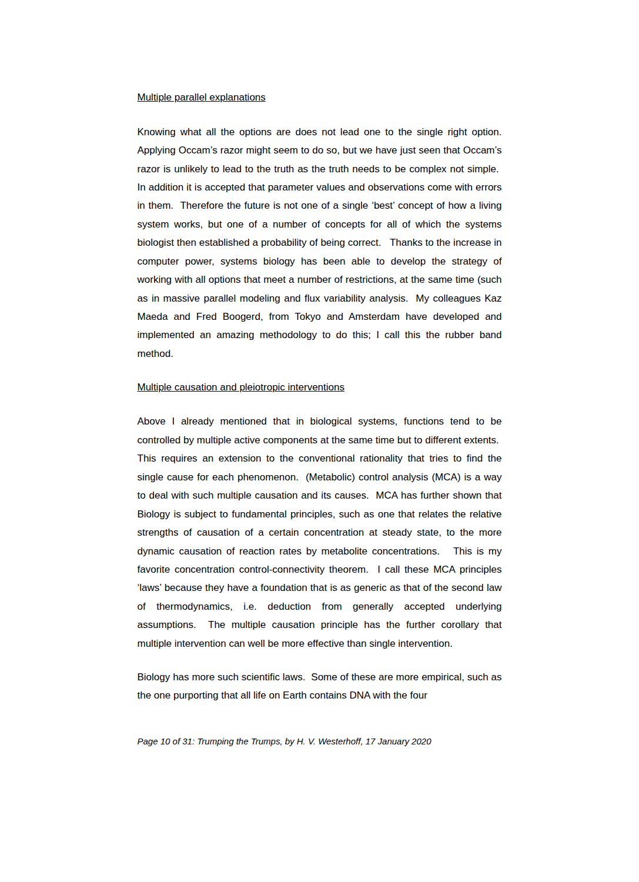Multiple parallel explanations
Knowing what all the options are does not lead one to the single right option. Applying Occam’s razor might seem to do so, but we have just seen that Occam’s razor is unlikely to lead to the truth as the truth needs to be complex not simple. In addition it is accepted that parameter values and observations come with errors in them. Therefore the future is not one of a single ‘best’ concept of how a living system works, but one of a number of concepts for all of which the systems biologist then established a probability of being correct. Thanks to the increase in computer power, systems biology has been able to develop the strategy of working with all options that meet a number of restrictions, at the same time (such as in massive parallel modeling and flux variability analysis. My colleagues Kaz Maeda and Fred Boogerd, from Tokyo and Amsterdam have developed and implemented an amazing methodology to do this; I call this the rubber band method.
Multiple causation and pleiotropic interventions
Above I already mentioned that in biological systems, functions tend to be controlled by multiple active components at the same time but to different extents. This requires an extension to the conventional rationality that tries to find the single cause for each phenomenon. (Metabolic) control analysis (MCA) is a way to deal with such multiple causation and its causes. MCA has further shown that Biology is subject to fundamental principles, such as one that relates the relative strengths of causation of a certain concentration at steady state, to the more dynamic causation of reaction rates by metabolite concentrations. This is my favorite concentration control-connectivity theorem. I call these MCA principles ‘laws’ because they have a foundation that is as generic as that of the second law of thermodynamics, i.e. deduction from generally accepted underlying assumptions. The multiple causation principle has the further corollary that multiple intervention can well be more effective than single intervention.
Biology has more such scientific laws. Some of these are more empirical, such as the one purporting that all life on Earth contains DNA with the four
Page 10 of 31: Trumping the Trumps, by H. V. Westerhoff, 17 January 2020